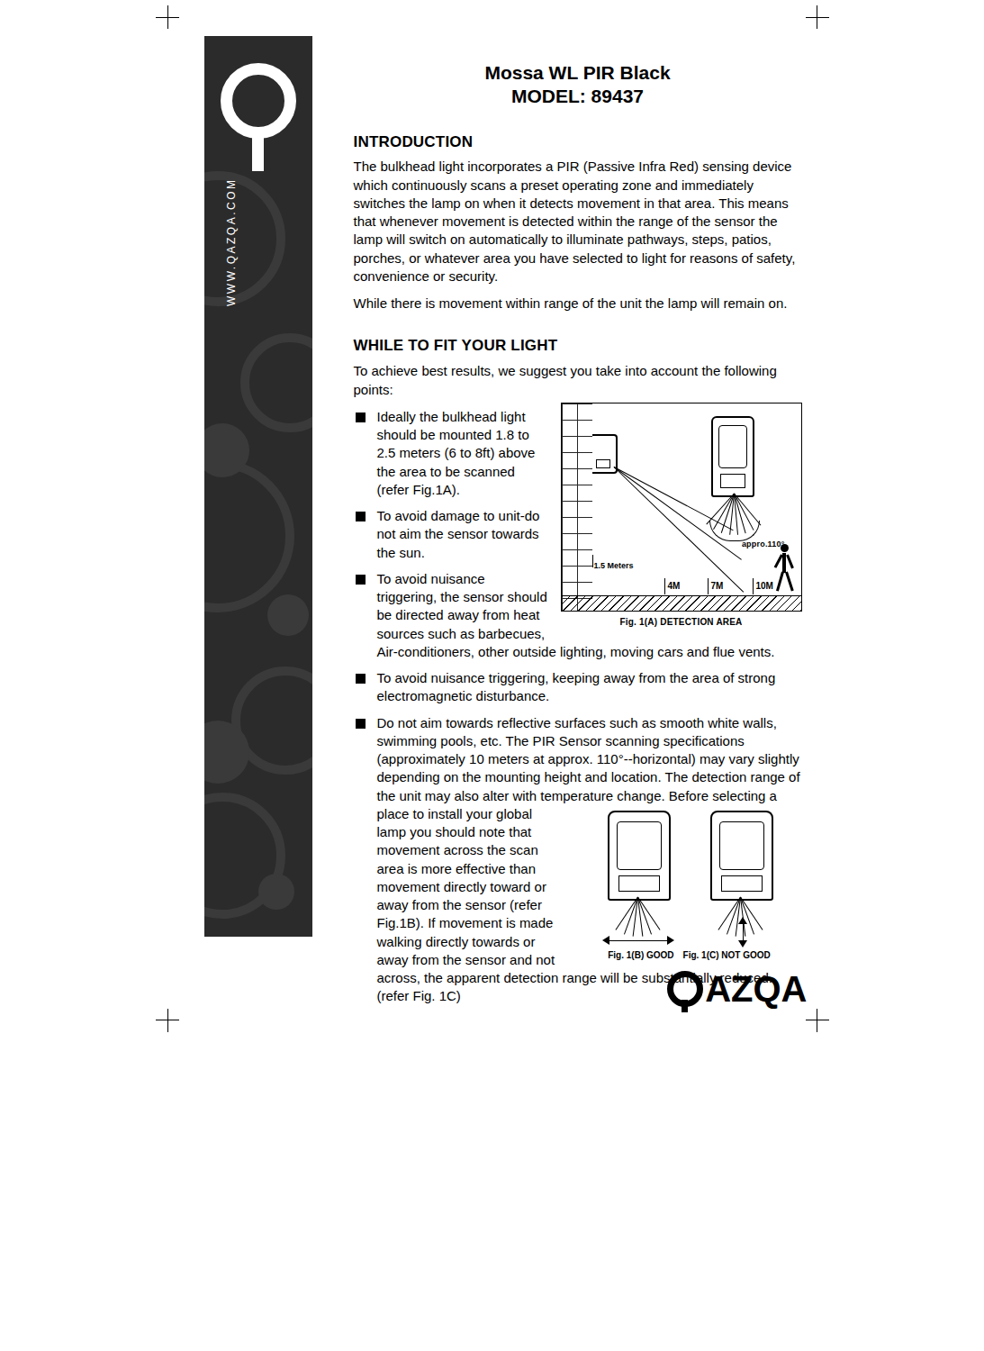WWW.QAZQA.COM
Mossa WL PIR Black MODEL: 89437
INTRODUCTION
The bulkhead light incorporates a PIR (Passive Infra Red) sensing device which continuously scans a preset operating zone and immediately switches the lamp on when it detects movement in that area. This means that whenever movement is detected within the range of the sensor the lamp will switch on automatically to illuminate pathways, steps, patios, porches, or whatever area you have selected to light for reasons of safety, convenience or security.
While there is movement within range of the unit the lamp will remain on.
WHILE TO FIT YOUR LIGHT
To achieve best results, we suggest you take into account the following points:
appro.110°
1.5 Meters
4M 7M 10M
Fig. 1(A) DETECTION AREA
Ideally the bulkhead light should be mounted 1.8 to 2.5 meters (6 to 8ft) above the area to be scanned (refer Fig.1A).
To avoid damage to unit-do not aim the sensor towards the sun.
To avoid nuisance triggering, the sensor should be directed away from heat sources such as barbecues, Air-conditioners, other outside lighting, moving cars and flue vents.
To avoid nuisance triggering, keeping away from the area of strong electromagnetic disturbance.
Do not aim towards reflective surfaces such as smooth white walls, swimming pools, etc. The PIR Sensor scanning specifications (approximately 10 meters at approx. 110°--horizontal) may vary slightly depending on the mounting height and location. The detection range of the unit may also alter with temperature change.
Fig. 1(B) GOOD Fig. 1(C) NOT GOOD
Before selecting a place to install your global lamp you should note that movement across the scan area is more effective than movement directly toward or away from the sensor (refer Fig.1B). If movement is made walking directly towards or away from the sensor and not across, the apparent detection range will be substantially reduced. (refer Fig. 1C)
AZQA